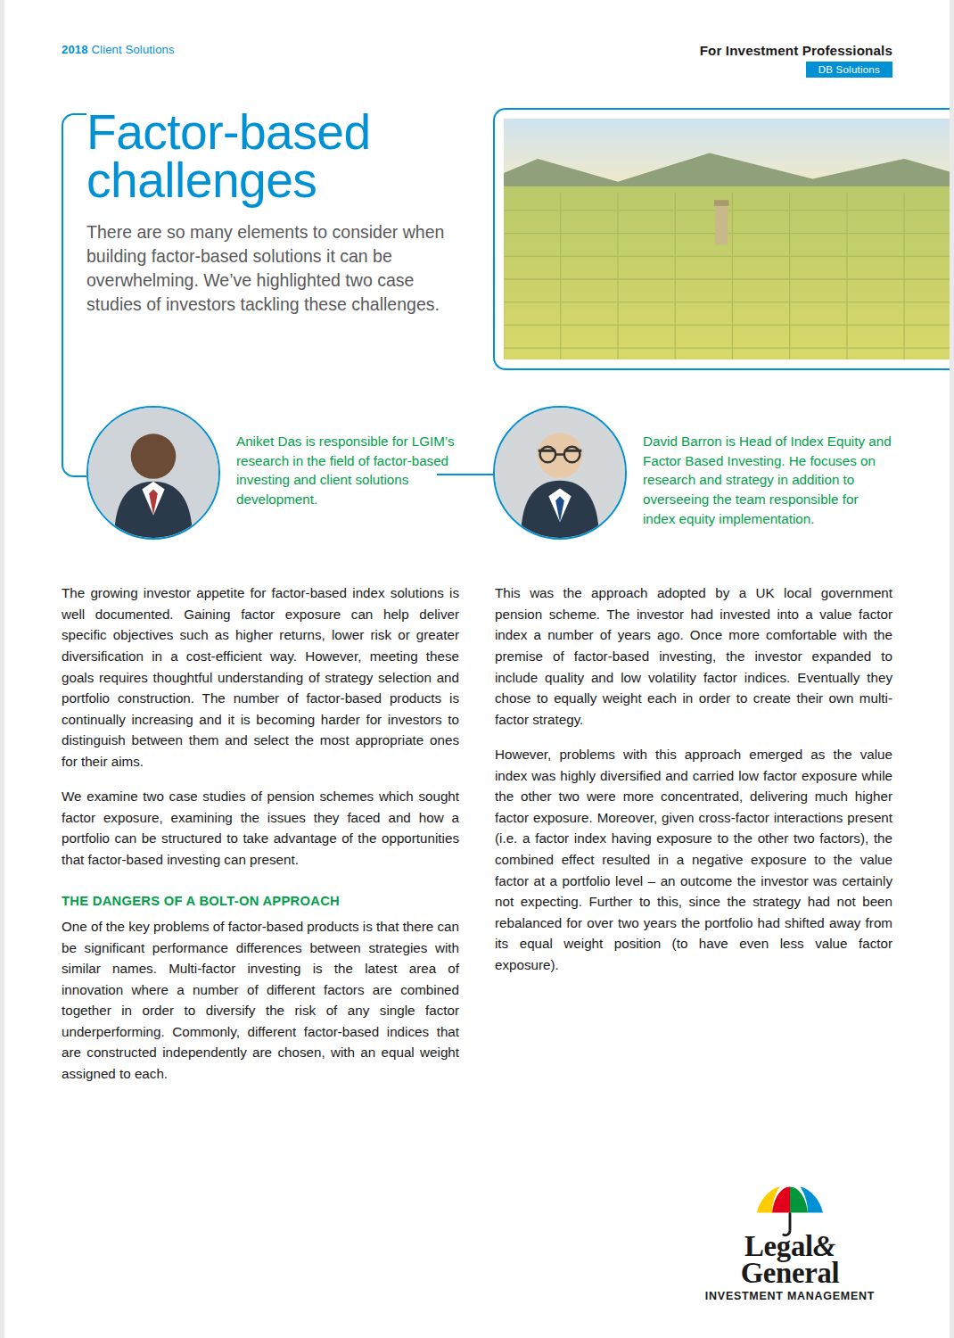2018 Client Solutions
For Investment Professionals DB Solutions
Factor-based
challenges
There are so many elements to consider when building factor-based solutions it can be overwhelming. We’ve highlighted two case studies of investors tackling these challenges.
Aniket Das is responsible for LGIM’s research in the field of factor-based investing and client solutions development.
David Barron is Head of Index Equity and Factor Based Investing. He focuses on research and strategy in addition to overseeing the team responsible for index equity implementation.
The growing investor appetite for factor-based index solutions is well documented. Gaining factor exposure can help deliver specific objectives such as higher returns, lower risk or greater diversification in a cost-efficient way. However, meeting these goals requires thoughtful understanding of strategy selection and portfolio construction. The number of factor-based products is continually increasing and it is becoming harder for investors to distinguish between them and select the most appropriate ones for their aims.
We examine two case studies of pension schemes which sought factor exposure, examining the issues they faced and how a portfolio can be structured to take advantage of the opportunities that factor-based investing can present.
The dangers of a bolt-on approach
One of the key problems of factor-based products is that there can be significant performance differences between strategies with similar names. Multi-factor investing is the latest area of innovation where a number of different factors are combined together in order to diversify the risk of any single factor underperforming. Commonly, different factor-based indices that are constructed independently are chosen, with an equal weight assigned to each.
This was the approach adopted by a UK local government pension scheme. The investor had invested into a value factor index a number of years ago. Once more comfortable with the premise of factor-based investing, the investor expanded to include quality and low volatility factor indices. Eventually they chose to equally weight each in order to create their own multi-factor strategy.
However, problems with this approach emerged as the value index was highly diversified and carried low factor exposure while the other two were more concentrated, delivering much higher factor exposure. Moreover, given cross-factor interactions present (i.e. a factor index having exposure to the other two factors), the combined effect resulted in a negative exposure to the value factor at a portfolio level – an outcome the investor was certainly not expecting. Further to this, since the strategy had not been rebalanced for over two years the portfolio had shifted away from its equal weight position (to have even less value factor exposure).
Legal&
General
INVESTMENT MANAGEMENT